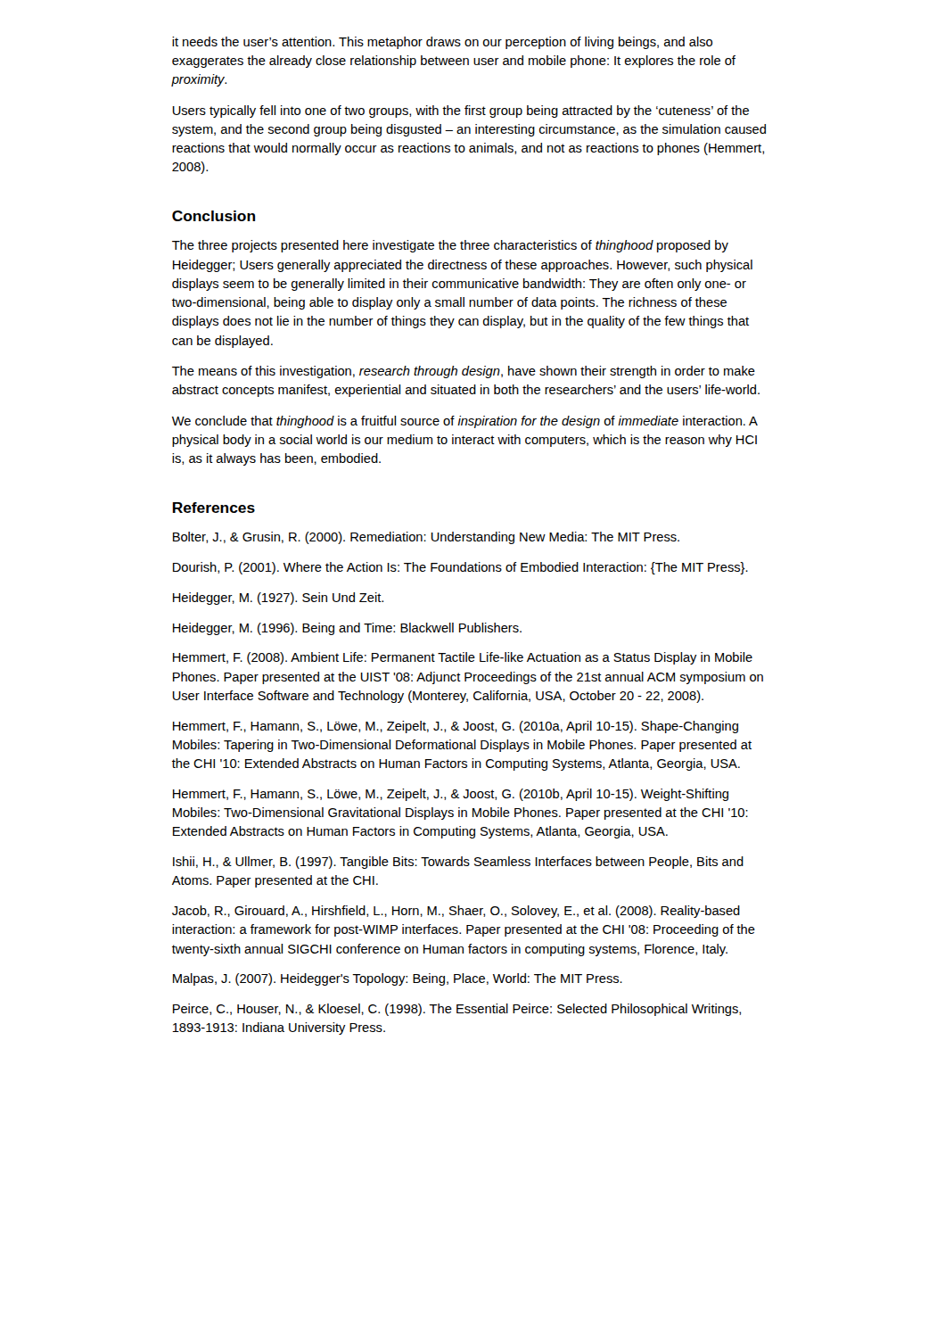it needs the user’s attention. This metaphor draws on our perception of living beings, and also exaggerates the already close relationship between user and mobile phone: It explores the role of proximity.
Users typically fell into one of two groups, with the first group being attracted by the ‘cuteness’ of the system, and the second group being disgusted – an interesting circumstance, as the simulation caused reactions that would normally occur as reactions to animals, and not as reactions to phones (Hemmert, 2008).
Conclusion
The three projects presented here investigate the three characteristics of thinghood proposed by Heidegger; Users generally appreciated the directness of these approaches. However, such physical displays seem to be generally limited in their communicative bandwidth: They are often only one- or two-dimensional, being able to display only a small number of data points. The richness of these displays does not lie in the number of things they can display, but in the quality of the few things that can be displayed.
The means of this investigation, research through design, have shown their strength in order to make abstract concepts manifest, experiential and situated in both the researchers’ and the users’ life-world.
We conclude that thinghood is a fruitful source of inspiration for the design of immediate interaction. A physical body in a social world is our medium to interact with computers, which is the reason why HCI is, as it always has been, embodied.
References
Bolter, J., & Grusin, R. (2000). Remediation: Understanding New Media: The MIT Press.
Dourish, P. (2001). Where the Action Is: The Foundations of Embodied Interaction: {The MIT Press}.
Heidegger, M. (1927). Sein Und Zeit.
Heidegger, M. (1996). Being and Time: Blackwell Publishers.
Hemmert, F. (2008). Ambient Life: Permanent Tactile Life-like Actuation as a Status Display in Mobile Phones. Paper presented at the UIST '08: Adjunct Proceedings of the 21st annual ACM symposium on User Interface Software and Technology (Monterey, California, USA, October 20 - 22, 2008).
Hemmert, F., Hamann, S., Löwe, M., Zeipelt, J., & Joost, G. (2010a, April 10-15). Shape-Changing Mobiles: Tapering in Two-Dimensional Deformational Displays in Mobile Phones. Paper presented at the CHI '10: Extended Abstracts on Human Factors in Computing Systems, Atlanta, Georgia, USA.
Hemmert, F., Hamann, S., Löwe, M., Zeipelt, J., & Joost, G. (2010b, April 10-15). Weight-Shifting Mobiles: Two-Dimensional Gravitational Displays in Mobile Phones. Paper presented at the CHI '10: Extended Abstracts on Human Factors in Computing Systems, Atlanta, Georgia, USA.
Ishii, H., & Ullmer, B. (1997). Tangible Bits: Towards Seamless Interfaces between People, Bits and Atoms. Paper presented at the CHI.
Jacob, R., Girouard, A., Hirshfield, L., Horn, M., Shaer, O., Solovey, E., et al. (2008). Reality-based interaction: a framework for post-WIMP interfaces. Paper presented at the CHI '08: Proceeding of the twenty-sixth annual SIGCHI conference on Human factors in computing systems, Florence, Italy.
Malpas, J. (2007). Heidegger's Topology: Being, Place, World: The MIT Press.
Peirce, C., Houser, N., & Kloesel, C. (1998). The Essential Peirce: Selected Philosophical Writings, 1893-1913: Indiana University Press.